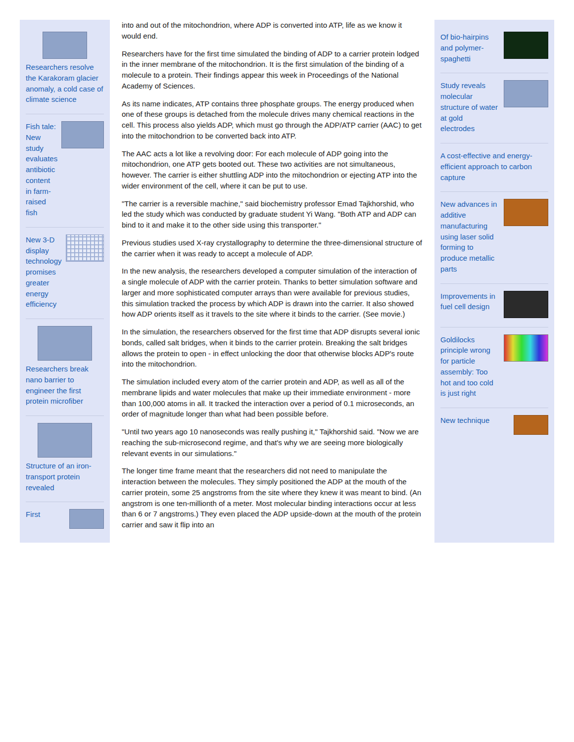Researchers resolve the Karakoram glacier anomaly, a cold case of climate science
Fish tale: New study evaluates antibiotic content in farm-raised fish
New 3-D display technology promises greater energy efficiency
Researchers break nano barrier to engineer the first protein microfiber
Structure of an iron-transport protein revealed
First
into and out of the mitochondrion, where ADP is converted into ATP, life as we know it would end.
Researchers have for the first time simulated the binding of ADP to a carrier protein lodged in the inner membrane of the mitochondrion. It is the first simulation of the binding of a molecule to a protein. Their findings appear this week in Proceedings of the National Academy of Sciences.
As its name indicates, ATP contains three phosphate groups. The energy produced when one of these groups is detached from the molecule drives many chemical reactions in the cell. This process also yields ADP, which must go through the ADP/ATP carrier (AAC) to get into the mitochondrion to be converted back into ATP.
The AAC acts a lot like a revolving door: For each molecule of ADP going into the mitochondrion, one ATP gets booted out. These two activities are not simultaneous, however. The carrier is either shuttling ADP into the mitochondrion or ejecting ATP into the wider environment of the cell, where it can be put to use.
"The carrier is a reversible machine," said biochemistry professor Emad Tajkhorshid, who led the study which was conducted by graduate student Yi Wang. "Both ATP and ADP can bind to it and make it to the other side using this transporter."
Previous studies used X-ray crystallography to determine the three-dimensional structure of the carrier when it was ready to accept a molecule of ADP.
In the new analysis, the researchers developed a computer simulation of the interaction of a single molecule of ADP with the carrier protein. Thanks to better simulation software and larger and more sophisticated computer arrays than were available for previous studies, this simulation tracked the process by which ADP is drawn into the carrier. It also showed how ADP orients itself as it travels to the site where it binds to the carrier. (See movie.)
In the simulation, the researchers observed for the first time that ADP disrupts several ionic bonds, called salt bridges, when it binds to the carrier protein. Breaking the salt bridges allows the protein to open - in effect unlocking the door that otherwise blocks ADP's route into the mitochondrion.
The simulation included every atom of the carrier protein and ADP, as well as all of the membrane lipids and water molecules that make up their immediate environment - more than 100,000 atoms in all. It tracked the interaction over a period of 0.1 microseconds, an order of magnitude longer than what had been possible before.
"Until two years ago 10 nanoseconds was really pushing it," Tajkhorshid said. "Now we are reaching the sub-microsecond regime, and that's why we are seeing more biologically relevant events in our simulations."
The longer time frame meant that the researchers did not need to manipulate the interaction between the molecules. They simply positioned the ADP at the mouth of the carrier protein, some 25 angstroms from the site where they knew it was meant to bind. (An angstrom is one ten-millionth of a meter. Most molecular binding interactions occur at less than 6 or 7 angstroms.) They even placed the ADP upside-down at the mouth of the protein carrier and saw it flip into an
Of bio-hairpins and polymer-spaghetti
Study reveals molecular structure of water at gold electrodes
A cost-effective and energy-efficient approach to carbon capture
New advances in additive manufacturing using laser solid forming to produce metallic parts
Improvements in fuel cell design
Goldilocks principle wrong for particle assembly: Too hot and too cold is just right
New technique